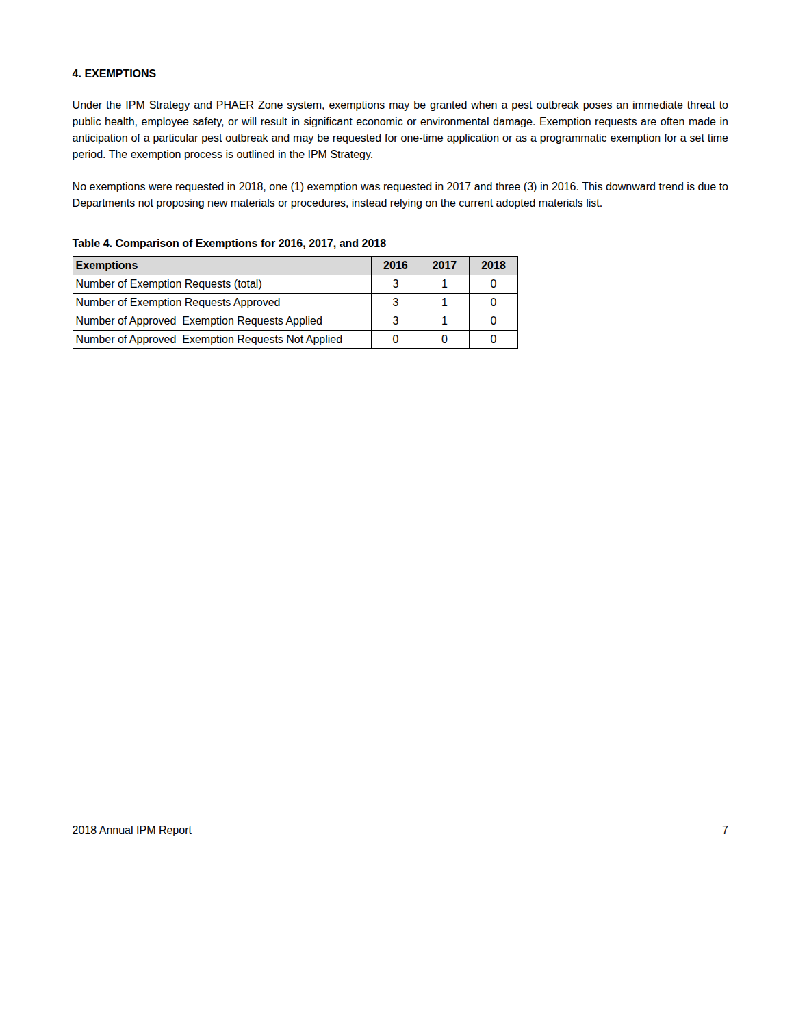4. EXEMPTIONS
Under the IPM Strategy and PHAER Zone system, exemptions may be granted when a pest outbreak poses an immediate threat to public health, employee safety, or will result in significant economic or environmental damage. Exemption requests are often made in anticipation of a particular pest outbreak and may be requested for one-time application or as a programmatic exemption for a set time period. The exemption process is outlined in the IPM Strategy.
No exemptions were requested in 2018, one (1) exemption was requested in 2017 and three (3) in 2016. This downward trend is due to Departments not proposing new materials or procedures, instead relying on the current adopted materials list.
Table 4. Comparison of Exemptions for 2016, 2017, and 2018
| Exemptions | 2016 | 2017 | 2018 |
| --- | --- | --- | --- |
| Number of Exemption Requests (total) | 3 | 1 | 0 |
| Number of Exemption Requests Approved | 3 | 1 | 0 |
| Number of Approved Exemption Requests Applied | 3 | 1 | 0 |
| Number of Approved Exemption Requests Not Applied | 0 | 0 | 0 |
2018 Annual IPM Report 7